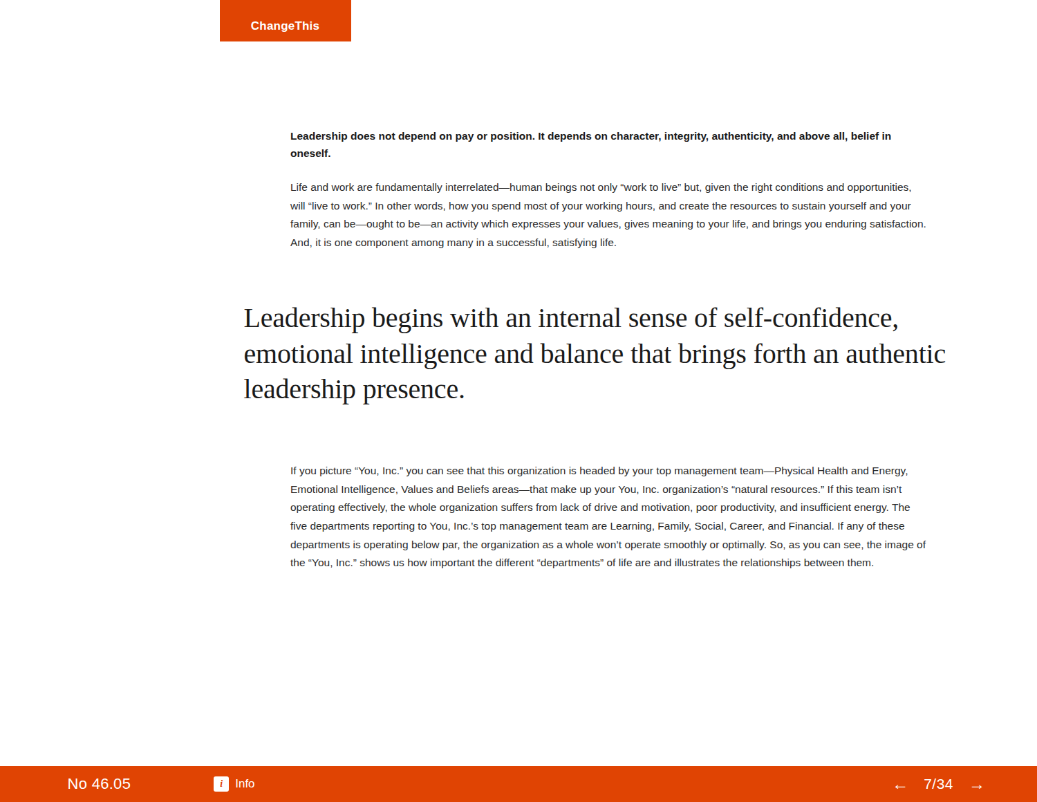ChangeThis
Leadership does not depend on pay or position. It depends on character, integrity, authenticity, and above all, belief in oneself.
Life and work are fundamentally interrelated—human beings not only “work to live” but, given the right conditions and opportunities, will “live to work.” In other words, how you spend most of your working hours, and create the resources to sustain yourself and your family, can be—ought to be—an activity which expresses your values, gives meaning to your life, and brings you enduring satisfaction. And, it is one component among many in a successful, satisfying life.
Leadership begins with an internal sense of self-confidence, emotional intelligence and balance that brings forth an authentic leadership presence.
If you picture “You, Inc.” you can see that this organization is headed by your top management team—Physical Health and Energy, Emotional Intelligence, Values and Beliefs areas—that make up your You, Inc. organization’s “natural resources.” If this team isn’t operating effectively, the whole organization suffers from lack of drive and motivation, poor productivity, and insufficient energy. The five departments reporting to You, Inc.’s top management team are Learning, Family, Social, Career, and Financial. If any of these departments is operating below par, the organization as a whole won’t operate smoothly or optimally. So, as you can see, the image of the “You, Inc.” shows us how important the different “departments” of life are and illustrates the relationships between them.
No 46.05 i Info ← 7/34 →